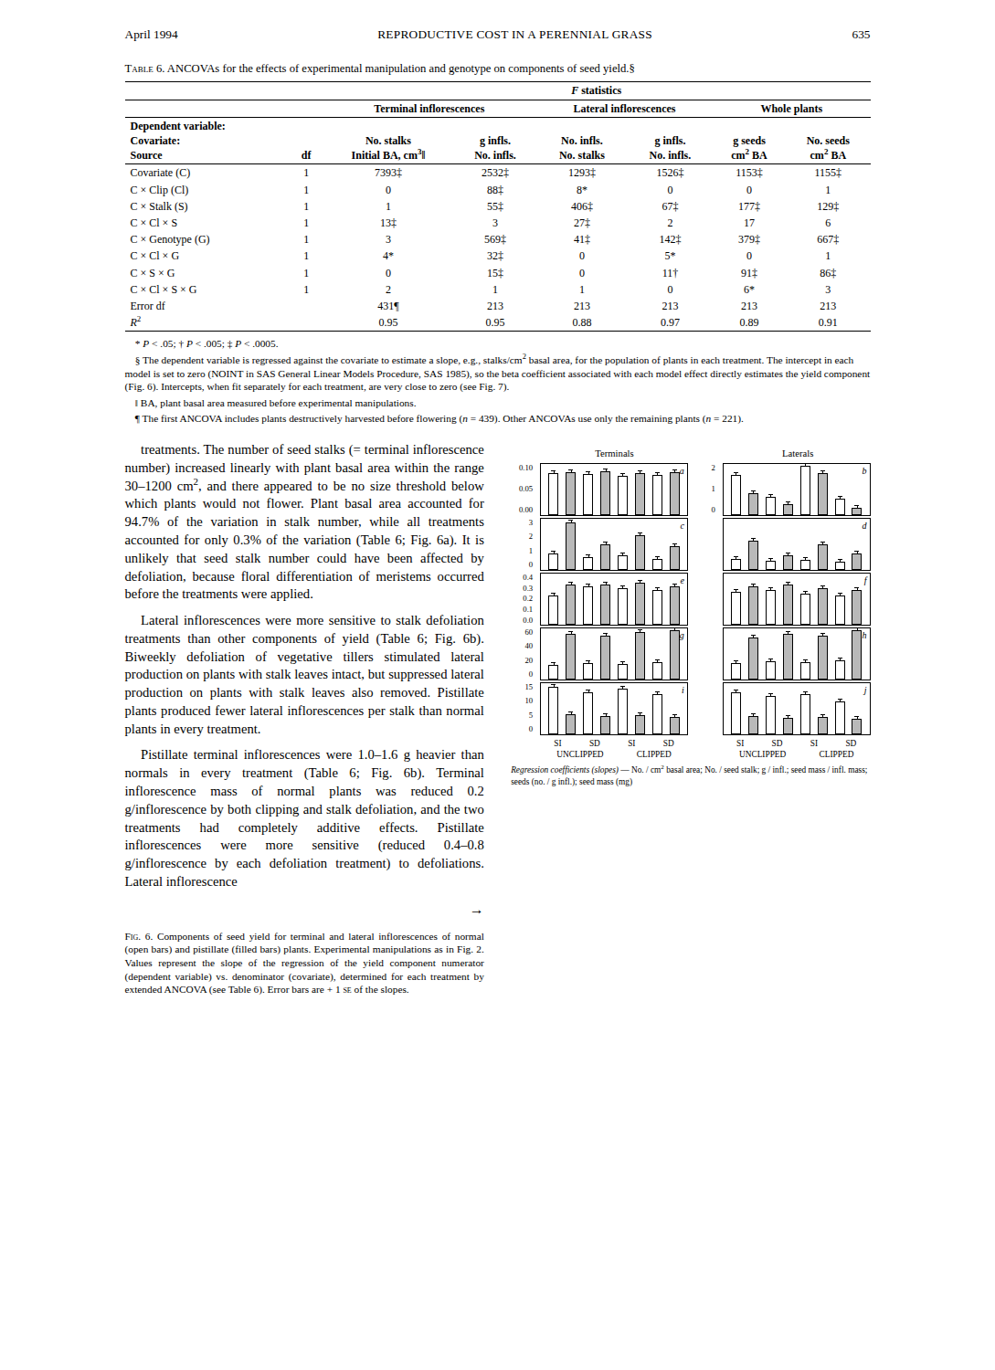April 1994
Reproductive Cost in a Perennial Grass
635
Table 6. ANCOVAs for the effects of experimental manipulation and genotype on components of seed yield.§
| | F statistics |
| --- | --- |
| | Terminal inflorescences | Lateral inflorescences | Whole plants |
| Dependent variable: Covariate: Source | df | No. stalks Initial BA, cm 3 ‖ | g infls. No. infls. | No. infls. No. stalks | g infls. No. infls. | g seeds cm 2 BA | No. seeds cm 2 BA |
| Covariate (C) | 1 | 7393‡ | 2532‡ | 1293‡ | 1526‡ | 1153‡ | 1155‡ |
| C × Clip (Cl) | 1 | 0 | 88‡ | 8* | 0 | 0 | 1 |
| C × Stalk (S) | 1 | 1 | 55‡ | 406‡ | 67‡ | 177‡ | 129‡ |
| C × Cl × S | 1 | 13‡ | 3 | 27‡ | 2 | 17 | 6 |
| C × Genotype (G) | 1 | 3 | 569‡ | 41‡ | 142‡ | 379‡ | 667‡ |
| C × Cl × G | 1 | 4* | 32‡ | 0 | 5* | 0 | 1 |
| C × S × G | 1 | 0 | 15‡ | 0 | 11† | 91‡ | 86‡ |
| C × Cl × S × G | 1 | 2 | 1 | 1 | 0 | 6* | 3 |
| Error df | | 431¶ | 213 | 213 | 213 | 213 | 213 |
| R 2 | | 0.95 | 0.95 | 0.88 | 0.97 | 0.89 | 0.91 |
* P < .05; † P < .005; ‡ P < .0005.
§ The dependent variable is regressed against the covariate to estimate a slope, e.g., stalks/cm2 basal area, for the population of plants in each treatment. The intercept in each model is set to zero (NOINT in SAS General Linear Models Procedure, SAS 1985), so the beta coefficient associated with each model effect directly estimates the yield component (Fig. 6). Intercepts, when fit separately for each treatment, are very close to zero (see Fig. 7).
‖ BA, plant basal area measured before experimental manipulations.
¶ The first ANCOVA includes plants destructively harvested before flowering (n = 439). Other ANCOVAs use only the remaining plants (n = 221).
treatments. The number of seed stalks (= terminal inflorescence number) increased linearly with plant basal area within the range 30–1200 cm2, and there appeared to be no size threshold below which plants would not flower. Plant basal area accounted for 94.7% of the variation in stalk number, while all treatments accounted for only 0.3% of the variation (Table 6; Fig. 6a). It is unlikely that seed stalk number could have been affected by defoliation, because floral differentiation of meristems occurred before the treatments were applied.
Lateral inflorescences were more sensitive to stalk defoliation treatments than other components of yield (Table 6; Fig. 6b). Biweekly defoliation of vegetative tillers stimulated lateral production on plants with stalk leaves intact, but suppressed lateral production on plants with stalk leaves also removed. Pistillate plants produced fewer lateral inflorescences per stalk than normal plants in every treatment.
Pistillate terminal inflorescences were 1.0–1.6 g heavier than normals in every treatment (Table 6; Fig. 6b). Terminal inflorescence mass of normal plants was reduced 0.2 g/inflorescence by both clipping and stalk defoliation, and the two treatments had completely additive effects. Pistillate inflorescences were more sensitive (reduced 0.4–0.8 g/inflorescence by each defoliation treatment) to defoliations. Lateral inflorescence
→
Fig. 6. Components of seed yield for terminal and lateral inflorescences of normal (open bars) and pistillate (filled bars) plants. Experimental manipulations as in Fig. 2. Values represent the slope of the regression of the yield component numerator (dependent variable) vs. denominator (covariate), determined for each treatment by extended ANCOVA (see Table 6). Error bars are + 1 se of the slopes.
Terminals
Laterals
0.100.050.00
a
210
b
3210
c
d
0.40.30.20.10.0
e
f
6040200
g
h
151050
i
j
SI SD SI SD
UNCLIPPED CLIPPED
SI SD SI SD
UNCLIPPED CLIPPED
Regression coefficients (slopes) — No. / cm2 basal area; No. / seed stalk; g / infl.; seed mass / infl. mass; seeds (no. / g infl.); seed mass (mg)